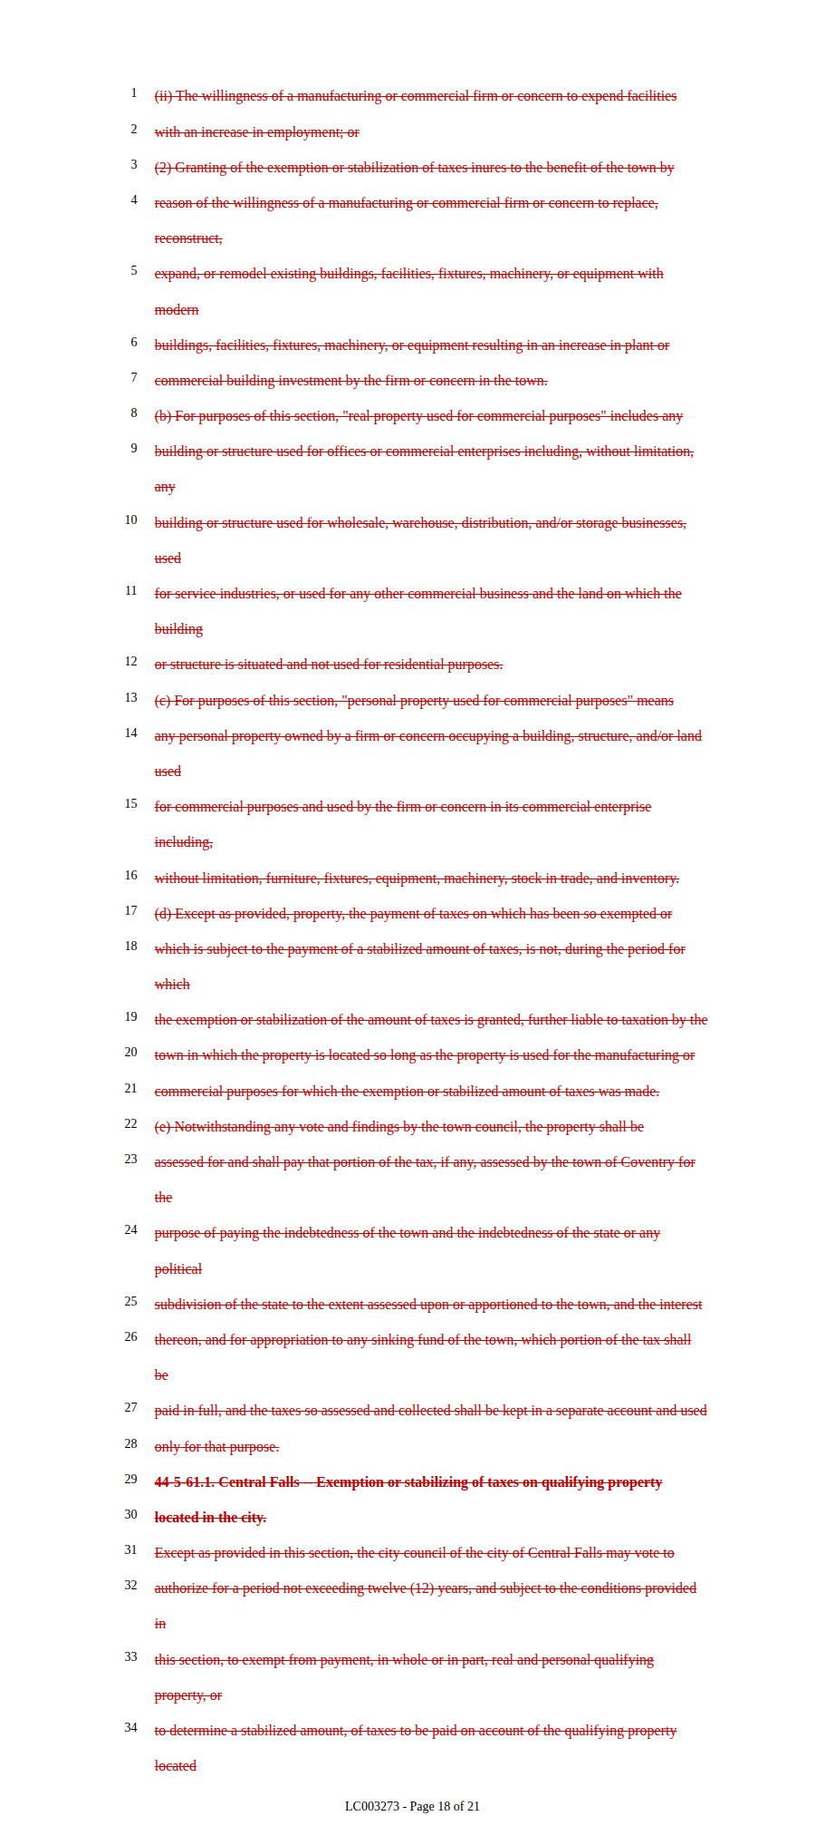(ii) The willingness of a manufacturing or commercial firm or concern to expend facilities
with an increase in employment; or
(2) Granting of the exemption or stabilization of taxes inures to the benefit of the town by
reason of the willingness of a manufacturing or commercial firm or concern to replace, reconstruct,
expand, or remodel existing buildings, facilities, fixtures, machinery, or equipment with modern
buildings, facilities, fixtures, machinery, or equipment resulting in an increase in plant or
commercial building investment by the firm or concern in the town.
(b) For purposes of this section, "real property used for commercial purposes" includes any
building or structure used for offices or commercial enterprises including, without limitation, any
building or structure used for wholesale, warehouse, distribution, and/or storage businesses, used
for service industries, or used for any other commercial business and the land on which the building
or structure is situated and not used for residential purposes.
(c) For purposes of this section, "personal property used for commercial purposes" means
any personal property owned by a firm or concern occupying a building, structure, and/or land used
for commercial purposes and used by the firm or concern in its commercial enterprise including,
without limitation, furniture, fixtures, equipment, machinery, stock in trade, and inventory.
(d) Except as provided, property, the payment of taxes on which has been so exempted or
which is subject to the payment of a stabilized amount of taxes, is not, during the period for which
the exemption or stabilization of the amount of taxes is granted, further liable to taxation by the
town in which the property is located so long as the property is used for the manufacturing or
commercial purposes for which the exemption or stabilized amount of taxes was made.
(e) Notwithstanding any vote and findings by the town council, the property shall be
assessed for and shall pay that portion of the tax, if any, assessed by the town of Coventry for the
purpose of paying the indebtedness of the town and the indebtedness of the state or any political
subdivision of the state to the extent assessed upon or apportioned to the town, and the interest
thereon, and for appropriation to any sinking fund of the town, which portion of the tax shall be
paid in full, and the taxes so assessed and collected shall be kept in a separate account and used
only for that purpose.
44-5-61.1. Central Falls -- Exemption or stabilizing of taxes on qualifying property
located in the city.
Except as provided in this section, the city council of the city of Central Falls may vote to
authorize for a period not exceeding twelve (12) years, and subject to the conditions provided in
this section, to exempt from payment, in whole or in part, real and personal qualifying property, or
to determine a stabilized amount, of taxes to be paid on account of the qualifying property located
LC003273 - Page 18 of 21